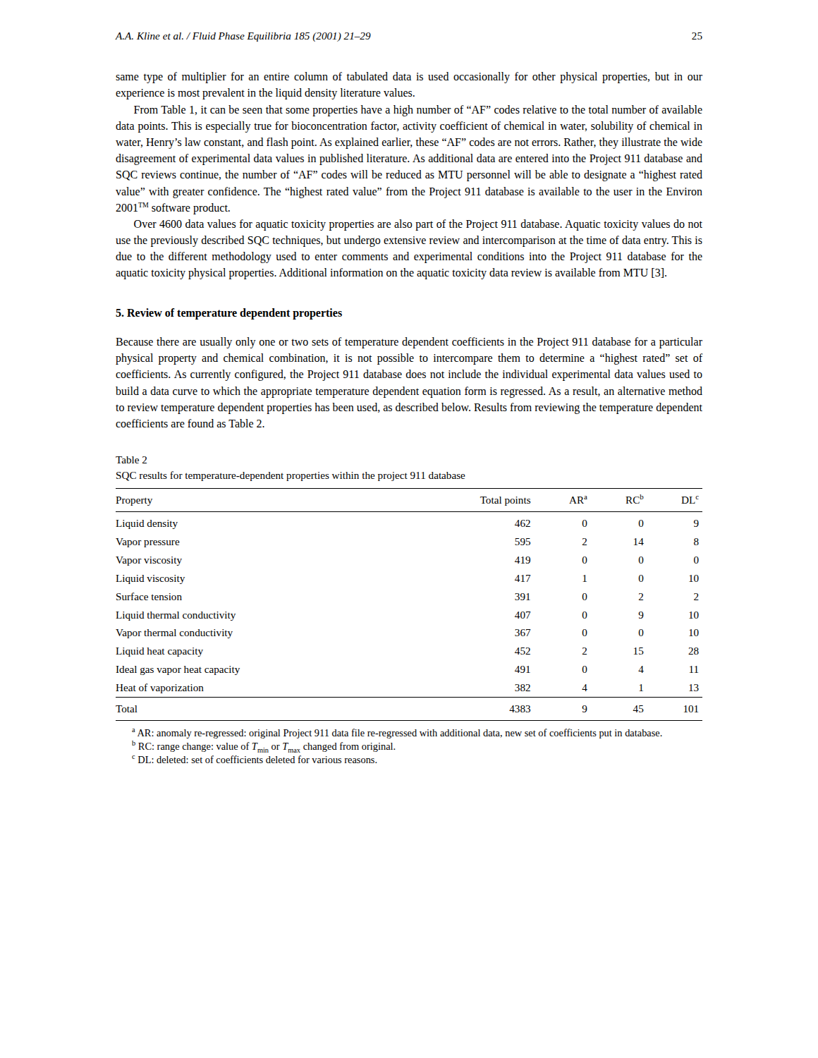A.A. Kline et al. / Fluid Phase Equilibria 185 (2001) 21–29 25
same type of multiplier for an entire column of tabulated data is used occasionally for other physical properties, but in our experience is most prevalent in the liquid density literature values.
From Table 1, it can be seen that some properties have a high number of “AF” codes relative to the total number of available data points. This is especially true for bioconcentration factor, activity coefficient of chemical in water, solubility of chemical in water, Henry’s law constant, and flash point. As explained earlier, these “AF” codes are not errors. Rather, they illustrate the wide disagreement of experimental data values in published literature. As additional data are entered into the Project 911 database and SQC reviews continue, the number of “AF” codes will be reduced as MTU personnel will be able to designate a “highest rated value” with greater confidence. The “highest rated value” from the Project 911 database is available to the user in the Environ 2001TM software product.
Over 4600 data values for aquatic toxicity properties are also part of the Project 911 database. Aquatic toxicity values do not use the previously described SQC techniques, but undergo extensive review and intercomparison at the time of data entry. This is due to the different methodology used to enter comments and experimental conditions into the Project 911 database for the aquatic toxicity physical properties. Additional information on the aquatic toxicity data review is available from MTU [3].
5. Review of temperature dependent properties
Because there are usually only one or two sets of temperature dependent coefficients in the Project 911 database for a particular physical property and chemical combination, it is not possible to intercompare them to determine a “highest rated” set of coefficients. As currently configured, the Project 911 database does not include the individual experimental data values used to build a data curve to which the appropriate temperature dependent equation form is regressed. As a result, an alternative method to review temperature dependent properties has been used, as described below. Results from reviewing the temperature dependent coefficients are found as Table 2.
Table 2
SQC results for temperature-dependent properties within the project 911 database
| Property | Total points | AR a | RC b | DL c |
| --- | --- | --- | --- | --- |
| Liquid density | 462 | 0 | 0 | 9 |
| Vapor pressure | 595 | 2 | 14 | 8 |
| Vapor viscosity | 419 | 0 | 0 | 0 |
| Liquid viscosity | 417 | 1 | 0 | 10 |
| Surface tension | 391 | 0 | 2 | 2 |
| Liquid thermal conductivity | 407 | 0 | 9 | 10 |
| Vapor thermal conductivity | 367 | 0 | 0 | 10 |
| Liquid heat capacity | 452 | 2 | 15 | 28 |
| Ideal gas vapor heat capacity | 491 | 0 | 4 | 11 |
| Heat of vaporization | 382 | 4 | 1 | 13 |
| Total | 4383 | 9 | 45 | 101 |
a AR: anomaly re-regressed: original Project 911 data file re-regressed with additional data, new set of coefficients put in database.
b RC: range change: value of Tmin or Tmax changed from original.
c DL: deleted: set of coefficients deleted for various reasons.